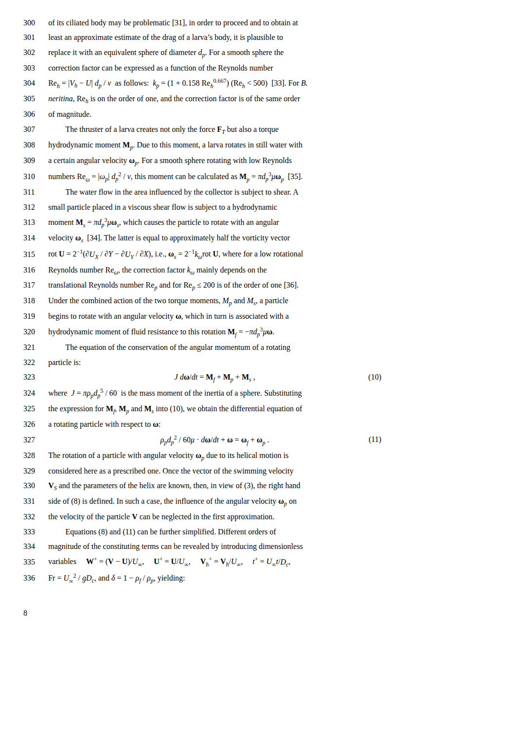300 of its ciliated body may be problematic [31], in order to proceed and to obtain at
301 least an approximate estimate of the drag of a larva’s body, it is plausible to
302 replace it with an equivalent sphere of diameter dp. For a smooth sphere the
303 correction factor can be expressed as a function of the Reynolds number
304 Reh = |Vh − U| dp / ν as follows: kp = (1 + 0.158 Reh0.667) (Reh < 500) [33]. For B.
305 neritina, Reh is on the order of one, and the correction factor is of the same order
306 of magnitude.
307 The thruster of a larva creates not only the force FT but also a torque
308 hydrodynamic moment Mp. Due to this moment, a larva rotates in still water with
309 a certain angular velocity ωp. For a smooth sphere rotating with low Reynolds
310 numbers Reω = |ωp| dp2 / ν, this moment can be calculated as Mp = πdp3μωp [35].
311 The water flow in the area influenced by the collector is subject to shear. A
312 small particle placed in a viscous shear flow is subject to a hydrodynamic
313 moment Ms = πdp3μωs, which causes the particle to rotate with an angular
314 velocity ωs [34]. The latter is equal to approximately half the vorticity vector
315 rot U = 2−1(∂UX / ∂Y − ∂UY / ∂X), i.e., ωs = 2−1kωrot U, where for a low rotational
316 Reynolds number Reω, the correction factor kω mainly depends on the
317 translational Reynolds number Rep and for Rep ≤ 200 is of the order of one [36].
318 Under the combined action of the two torque moments, Mp and Ms, a particle
319 begins to rotate with an angular velocity ω, which in turn is associated with a
320 hydrodynamic moment of fluid resistance to this rotation Mf = −πdp3μω.
321 The equation of the conservation of the angular momentum of a rotating
322 particle is:
323 J dω/dt = Mf + Mp + Ms ,(10)
324 where J = πρpdp5 / 60 is the mass moment of the inertia of a sphere. Substituting
325 the expression for Mf, Mp and Ms into (10), we obtain the differential equation of
326 a rotating particle with respect to ω:
327 ρpdp2 / 60μ · dω/dt + ω = ωf + ωp .(11)
328 The rotation of a particle with angular velocity ωp due to its helical motion is
329 considered here as a prescribed one. Once the vector of the swimming velocity
330 VS and the parameters of the helix are known, then, in view of (3), the right hand
331 side of (8) is defined. In such a case, the influence of the angular velocity ωp on
332 the velocity of the particle V can be neglected in the first approximation.
333 Equations (8) and (11) can be further simplified. Different orders of
334 magnitude of the constituting terms can be revealed by introducing dimensionless
335 variables W+ = (V − U)/U∞, U+ = U/U∞, Vh+ = Vh/U∞, t+ = U∞t/Dc,
336 Fr = U∞2 / gDc, and δ = 1 − ρf / ρp, yielding:
8